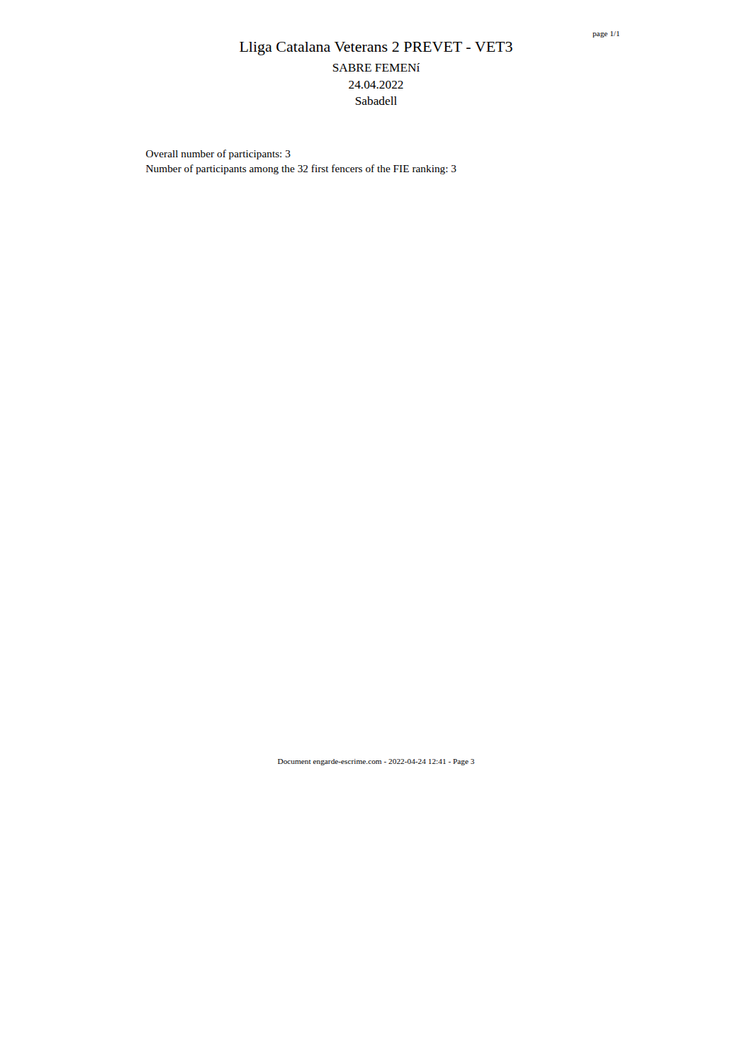page 1/1
Lliga Catalana Veterans 2 PREVET - VET3
SABRE FEMENí
24.04.2022
Sabadell
Overall number of participants: 3
Number of participants among the 32 first fencers of the FIE ranking: 3
Document engarde-escrime.com - 2022-04-24 12:41 - Page 3